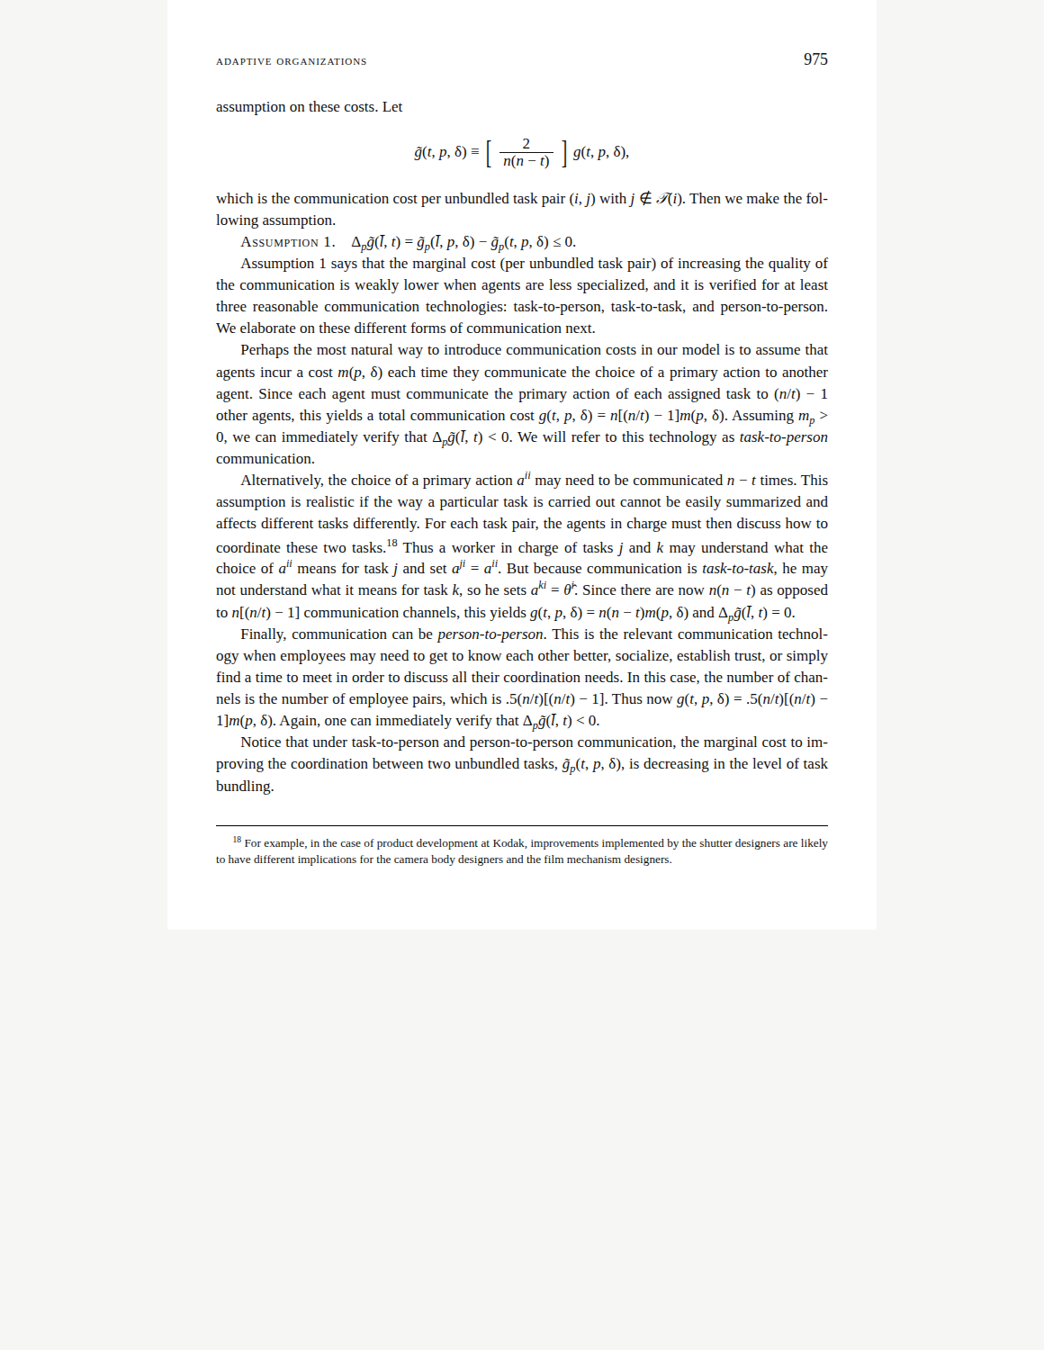adaptive organizations 975
assumption on these costs. Let
g̃(t, p, δ) ≡ [ 2 n(n − t) ] g(t, p, δ),
which is the communication cost per unbundled task pair (i, j) with j ∉ 𝒯(i). Then we make the following assumption.
Assumption 1. Δpg̃(l̄, t) = g̃p(l̄, p, δ) − g̃p(t, p, δ) ≤ 0.
Assumption 1 says that the marginal cost (per unbundled task pair) of increasing the quality of the communication is weakly lower when agents are less specialized, and it is verified for at least three reasonable communication technologies: task-to-person, task-to-task, and person-to-person. We elaborate on these different forms of communication next.
Perhaps the most natural way to introduce communication costs in our model is to assume that agents incur a cost m(p, δ) each time they communicate the choice of a primary action to another agent. Since each agent must communicate the primary action of each assigned task to (n/t) − 1 other agents, this yields a total communication cost g(t, p, δ) = n[(n/t) − 1]m(p, δ). Assuming mp > 0, we can immediately verify that Δpg̃(l̄, t) < 0. We will refer to this technology as task-to-person communication.
Alternatively, the choice of a primary action aii may need to be communicated n − t times. This assumption is realistic if the way a particular task is carried out cannot be easily summarized and affects different tasks differently. For each task pair, the agents in charge must then discuss how to coordinate these two tasks.18 Thus a worker in charge of tasks j and k may understand what the choice of aii means for task j and set aji = aii. But because communication is task-to-task, he may not understand what it means for task k, so he sets aki = θ̂i. Since there are now n(n − t) as opposed to n[(n/t) − 1] communication channels, this yields g(t, p, δ) = n(n − t)m(p, δ) and Δpg̃(l̄, t) = 0.
Finally, communication can be person-to-person. This is the relevant communication technology when employees may need to get to know each other better, socialize, establish trust, or simply find a time to meet in order to discuss all their coordination needs. In this case, the number of channels is the number of employee pairs, which is .5(n/t)[(n/t) − 1]. Thus now g(t, p, δ) = .5(n/t)[(n/t) − 1]m(p, δ). Again, one can immediately verify that Δpg̃(l̄, t) < 0.
Notice that under task-to-person and person-to-person communication, the marginal cost to improving the coordination between two unbundled tasks, g̃p(t, p, δ), is decreasing in the level of task bundling.
18 For example, in the case of product development at Kodak, improvements implemented by the shutter designers are likely to have different implications for the camera body designers and the film mechanism designers.